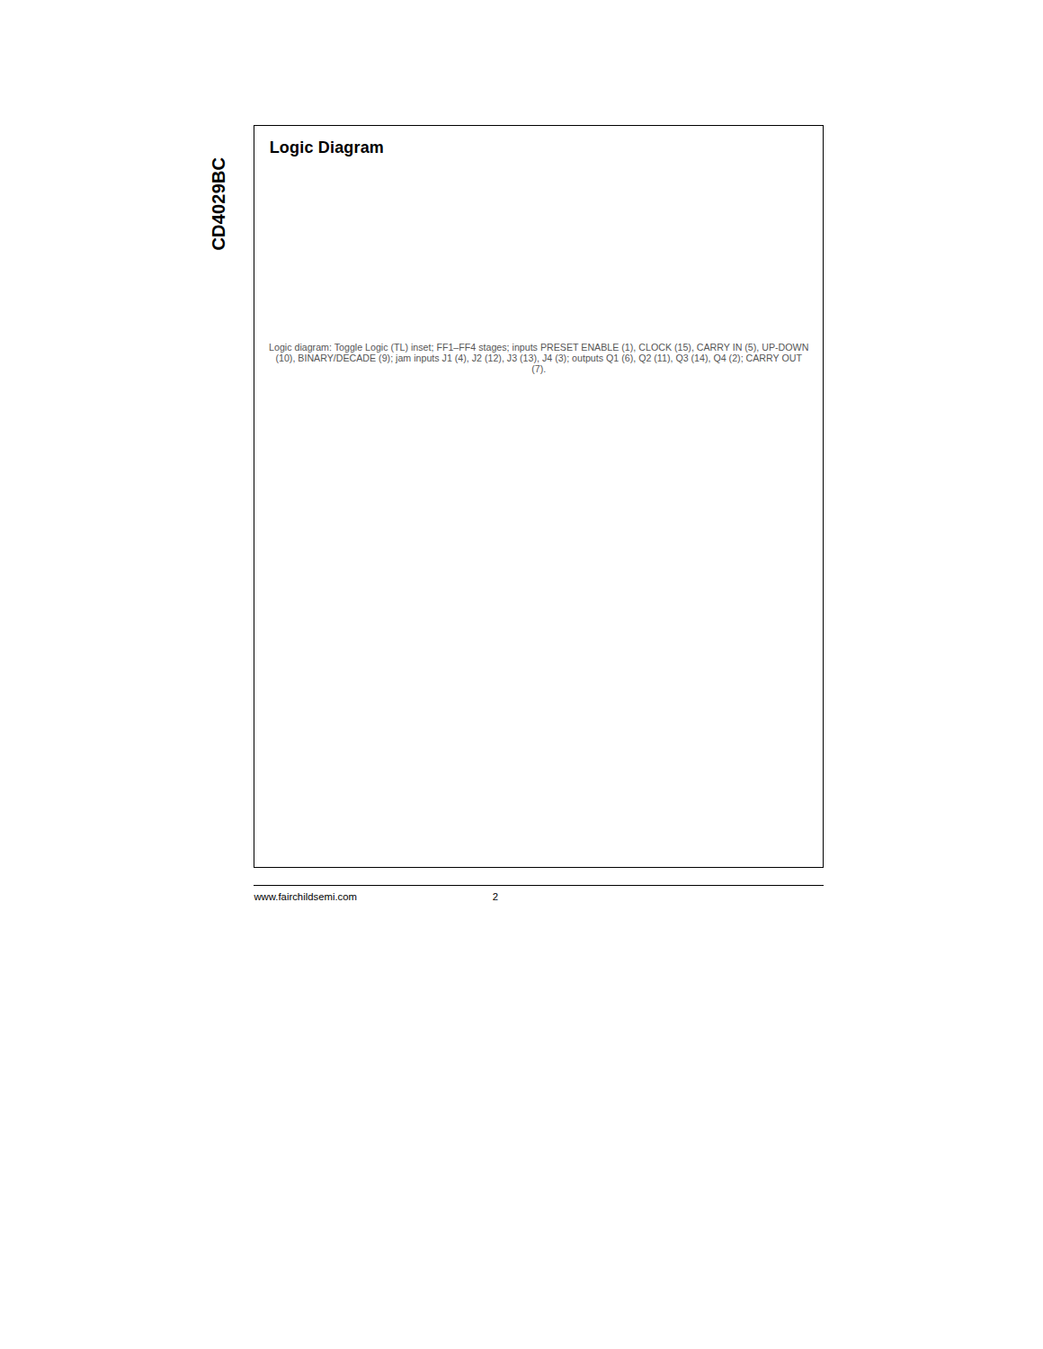CD4029BC
Logic Diagram
Logic diagram: Toggle Logic (TL) inset; FF1–FF4 stages; inputs PRESET ENABLE (1), CLOCK (15), CARRY IN (5), UP-DOWN (10), BINARY/DECADE (9); jam inputs J1 (4), J2 (12), J3 (13), J4 (3); outputs Q1 (6), Q2 (11), Q3 (14), Q4 (2); CARRY OUT (7).
www.fairchildsemi.com 2